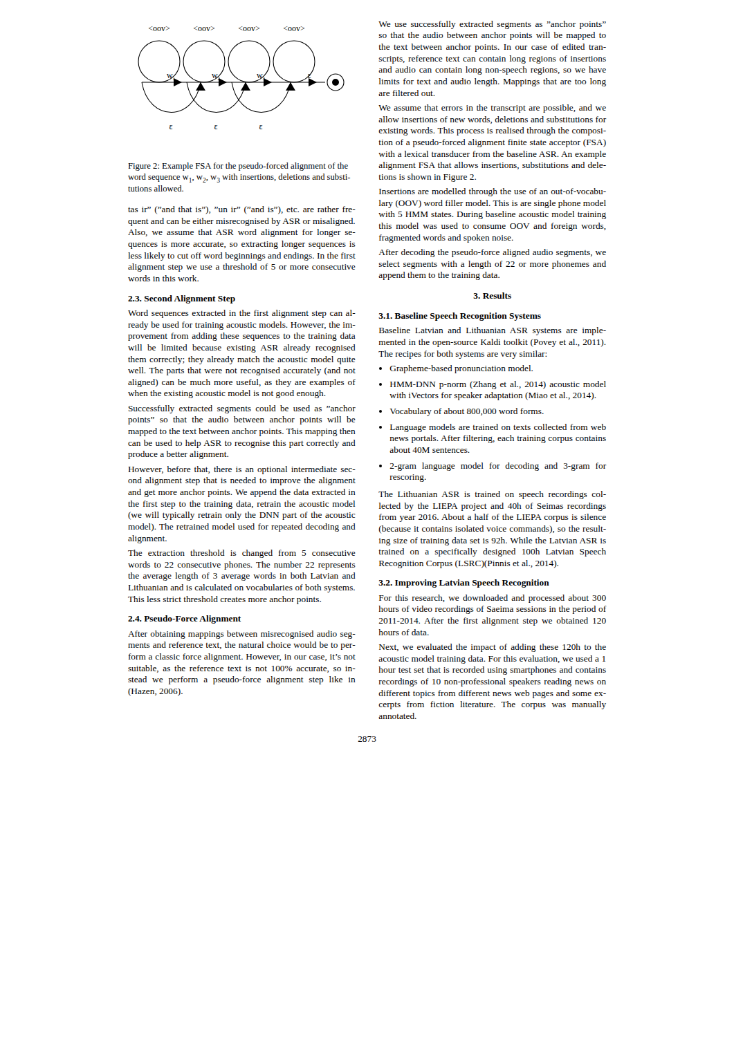<oov> <oov> <oov> <oov> w1 w2 w3 ε ε ε ε
Figure 2: Example FSA for the pseudo-forced alignment of the word sequence w1, w2, w3 with insertions, deletions and substitutions allowed.
tas ir” (”and that is”), ”un ir” (”and is”), etc. are rather frequent and can be either misrecognised by ASR or misaligned. Also, we assume that ASR word alignment for longer sequences is more accurate, so extracting longer sequences is less likely to cut off word beginnings and endings. In the first alignment step we use a threshold of 5 or more consecutive words in this work.
2.3. Second Alignment Step
Word sequences extracted in the first alignment step can already be used for training acoustic models. However, the improvement from adding these sequences to the training data will be limited because existing ASR already recognised them correctly; they already match the acoustic model quite well. The parts that were not recognised accurately (and not aligned) can be much more useful, as they are examples of when the existing acoustic model is not good enough.
Successfully extracted segments could be used as ”anchor points” so that the audio between anchor points will be mapped to the text between anchor points. This mapping then can be used to help ASR to recognise this part correctly and produce a better alignment.
However, before that, there is an optional intermediate second alignment step that is needed to improve the alignment and get more anchor points. We append the data extracted in the first step to the training data, retrain the acoustic model (we will typically retrain only the DNN part of the acoustic model). The retrained model used for repeated decoding and alignment.
The extraction threshold is changed from 5 consecutive words to 22 consecutive phones. The number 22 represents the average length of 3 average words in both Latvian and Lithuanian and is calculated on vocabularies of both systems. This less strict threshold creates more anchor points.
2.4. Pseudo-Force Alignment
After obtaining mappings between misrecognised audio segments and reference text, the natural choice would be to perform a classic force alignment. However, in our case, it’s not suitable, as the reference text is not 100% accurate, so instead we perform a pseudo-force alignment step like in (Hazen, 2006).
We use successfully extracted segments as ”anchor points” so that the audio between anchor points will be mapped to the text between anchor points. In our case of edited transcripts, reference text can contain long regions of insertions and audio can contain long non-speech regions, so we have limits for text and audio length. Mappings that are too long are filtered out.
We assume that errors in the transcript are possible, and we allow insertions of new words, deletions and substitutions for existing words. This process is realised through the composition of a pseudo-forced alignment finite state acceptor (FSA) with a lexical transducer from the baseline ASR. An example alignment FSA that allows insertions, substitutions and deletions is shown in Figure 2.
Insertions are modelled through the use of an out-of-vocabulary (OOV) word filler model. This is are single phone model with 5 HMM states. During baseline acoustic model training this model was used to consume OOV and foreign words, fragmented words and spoken noise.
After decoding the pseudo-force aligned audio segments, we select segments with a length of 22 or more phonemes and append them to the training data.
3. Results
3.1. Baseline Speech Recognition Systems
Baseline Latvian and Lithuanian ASR systems are implemented in the open-source Kaldi toolkit (Povey et al., 2011). The recipes for both systems are very similar:
Grapheme-based pronunciation model.
HMM-DNN p-norm (Zhang et al., 2014) acoustic model with iVectors for speaker adaptation (Miao et al., 2014).
Vocabulary of about 800,000 word forms.
Language models are trained on texts collected from web news portals. After filtering, each training corpus contains about 40M sentences.
2-gram language model for decoding and 3-gram for rescoring.
The Lithuanian ASR is trained on speech recordings collected by the LIEPA project and 40h of Seimas recordings from year 2016. About a half of the LIEPA corpus is silence (because it contains isolated voice commands), so the resulting size of training data set is 92h. While the Latvian ASR is trained on a specifically designed 100h Latvian Speech Recognition Corpus (LSRC)(Pinnis et al., 2014).
3.2. Improving Latvian Speech Recognition
For this research, we downloaded and processed about 300 hours of video recordings of Saeima sessions in the period of 2011-2014. After the first alignment step we obtained 120 hours of data.
Next, we evaluated the impact of adding these 120h to the acoustic model training data. For this evaluation, we used a 1 hour test set that is recorded using smartphones and contains recordings of 10 non-professional speakers reading news on different topics from different news web pages and some excerpts from fiction literature. The corpus was manually annotated.
2873